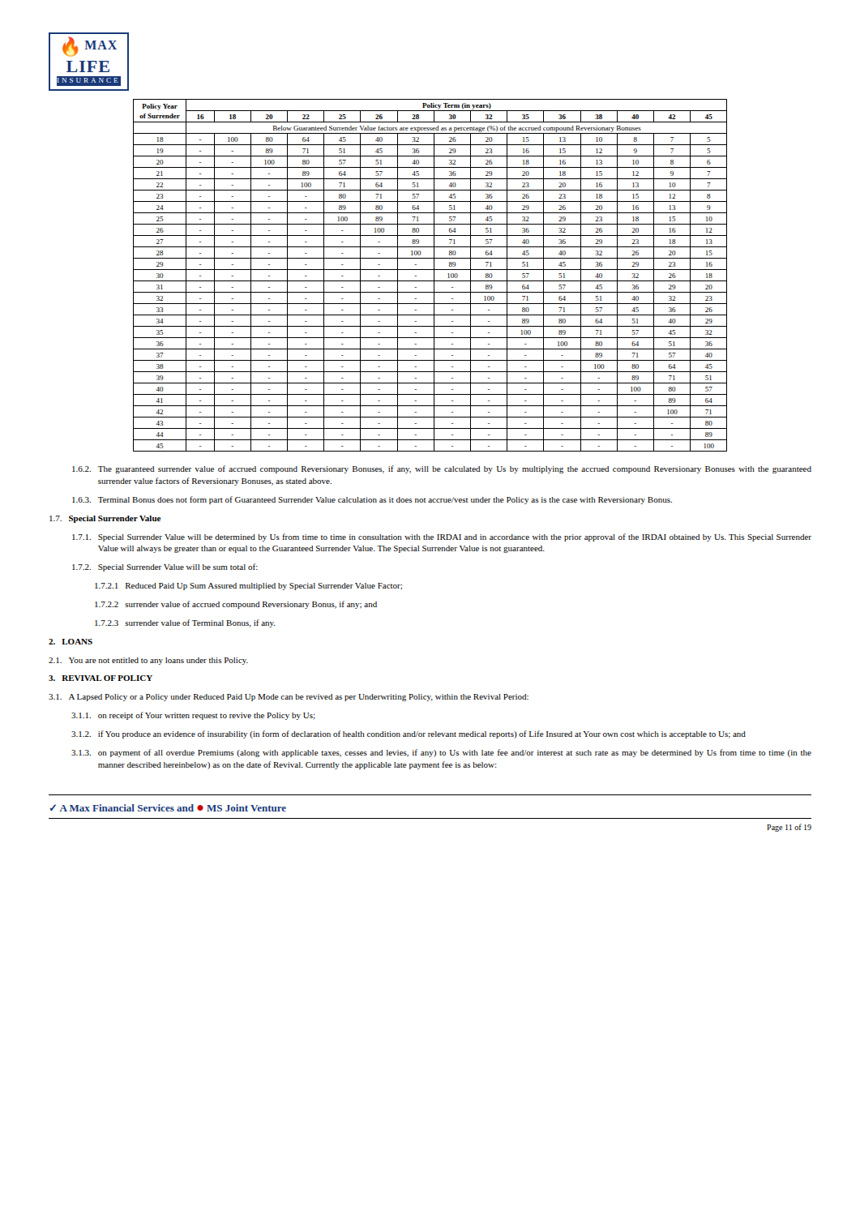🔥MAX LIFE INSURANCE
| Policy Year of Surrender | Policy Term (in years) |
| --- | --- |
| 16 | 18 | 20 | 22 | 25 | 26 | 28 | 30 | 32 | 35 | 36 | 38 | 40 | 42 | 45 |
| | Below Guaranteed Surrender Value factors are expressed as a percentage (%) of the accrued compound Reversionary Bonuses |
| 18 | - | 100 | 80 | 64 | 45 | 40 | 32 | 26 | 20 | 15 | 13 | 10 | 8 | 7 | 5 |
| 19 | - | - | 89 | 71 | 51 | 45 | 36 | 29 | 23 | 16 | 15 | 12 | 9 | 7 | 5 |
| 20 | - | - | 100 | 80 | 57 | 51 | 40 | 32 | 26 | 18 | 16 | 13 | 10 | 8 | 6 |
| 21 | - | - | - | 89 | 64 | 57 | 45 | 36 | 29 | 20 | 18 | 15 | 12 | 9 | 7 |
| 22 | - | - | - | 100 | 71 | 64 | 51 | 40 | 32 | 23 | 20 | 16 | 13 | 10 | 7 |
| 23 | - | - | - | - | 80 | 71 | 57 | 45 | 36 | 26 | 23 | 18 | 15 | 12 | 8 |
| 24 | - | - | - | - | 89 | 80 | 64 | 51 | 40 | 29 | 26 | 20 | 16 | 13 | 9 |
| 25 | - | - | - | - | 100 | 89 | 71 | 57 | 45 | 32 | 29 | 23 | 18 | 15 | 10 |
| 26 | - | - | - | - | - | 100 | 80 | 64 | 51 | 36 | 32 | 26 | 20 | 16 | 12 |
| 27 | - | - | - | - | - | - | 89 | 71 | 57 | 40 | 36 | 29 | 23 | 18 | 13 |
| 28 | - | - | - | - | - | - | 100 | 80 | 64 | 45 | 40 | 32 | 26 | 20 | 15 |
| 29 | - | - | - | - | - | - | - | 89 | 71 | 51 | 45 | 36 | 29 | 23 | 16 |
| 30 | - | - | - | - | - | - | - | 100 | 80 | 57 | 51 | 40 | 32 | 26 | 18 |
| 31 | - | - | - | - | - | - | - | - | 89 | 64 | 57 | 45 | 36 | 29 | 20 |
| 32 | - | - | - | - | - | - | - | - | 100 | 71 | 64 | 51 | 40 | 32 | 23 |
| 33 | - | - | - | - | - | - | - | - | - | 80 | 71 | 57 | 45 | 36 | 26 |
| 34 | - | - | - | - | - | - | - | - | - | 89 | 80 | 64 | 51 | 40 | 29 |
| 35 | - | - | - | - | - | - | - | - | - | 100 | 89 | 71 | 57 | 45 | 32 |
| 36 | - | - | - | - | - | - | - | - | - | - | 100 | 80 | 64 | 51 | 36 |
| 37 | - | - | - | - | - | - | - | - | - | - | - | 89 | 71 | 57 | 40 |
| 38 | - | - | - | - | - | - | - | - | - | - | - | 100 | 80 | 64 | 45 |
| 39 | - | - | - | - | - | - | - | - | - | - | - | - | 89 | 71 | 51 |
| 40 | - | - | - | - | - | - | - | - | - | - | - | - | 100 | 80 | 57 |
| 41 | - | - | - | - | - | - | - | - | - | - | - | - | - | 89 | 64 |
| 42 | - | - | - | - | - | - | - | - | - | - | - | - | - | 100 | 71 |
| 43 | - | - | - | - | - | - | - | - | - | - | - | - | - | - | 80 |
| 44 | - | - | - | - | - | - | - | - | - | - | - | - | - | - | 89 |
| 45 | - | - | - | - | - | - | - | - | - | - | - | - | - | - | 100 |
1.6.2.
The guaranteed surrender value of accrued compound Reversionary Bonuses, if any, will be calculated by Us by multiplying the accrued compound Reversionary Bonuses with the guaranteed surrender value factors of Reversionary Bonuses, as stated above.
1.6.3.
Terminal Bonus does not form part of Guaranteed Surrender Value calculation as it does not accrue/vest under the Policy as is the case with Reversionary Bonus.
1.7.
Special Surrender Value
1.7.1.
Special Surrender Value will be determined by Us from time to time in consultation with the IRDAI and in accordance with the prior approval of the IRDAI obtained by Us. This Special Surrender Value will always be greater than or equal to the Guaranteed Surrender Value. The Special Surrender Value is not guaranteed.
1.7.2.
Special Surrender Value will be sum total of:
1.7.2.1
Reduced Paid Up Sum Assured multiplied by Special Surrender Value Factor;
1.7.2.2
surrender value of accrued compound Reversionary Bonus, if any; and
1.7.2.3
surrender value of Terminal Bonus, if any.
2.
LOANS
2.1.
You are not entitled to any loans under this Policy.
3.
REVIVAL OF POLICY
3.1.
A Lapsed Policy or a Policy under Reduced Paid Up Mode can be revived as per Underwriting Policy, within the Revival Period:
3.1.1.
on receipt of Your written request to revive the Policy by Us;
3.1.2.
if You produce an evidence of insurability (in form of declaration of health condition and/or relevant medical reports) of Life Insured at Your own cost which is acceptable to Us; and
3.1.3.
on payment of all overdue Premiums (along with applicable taxes, cesses and levies, if any) to Us with late fee and/or interest at such rate as may be determined by Us from time to time (in the manner described hereinbelow) as on the date of Revival. Currently the applicable late payment fee is as below:
✓ A Max Financial Services and ● MS Joint Venture
Page 11 of 19